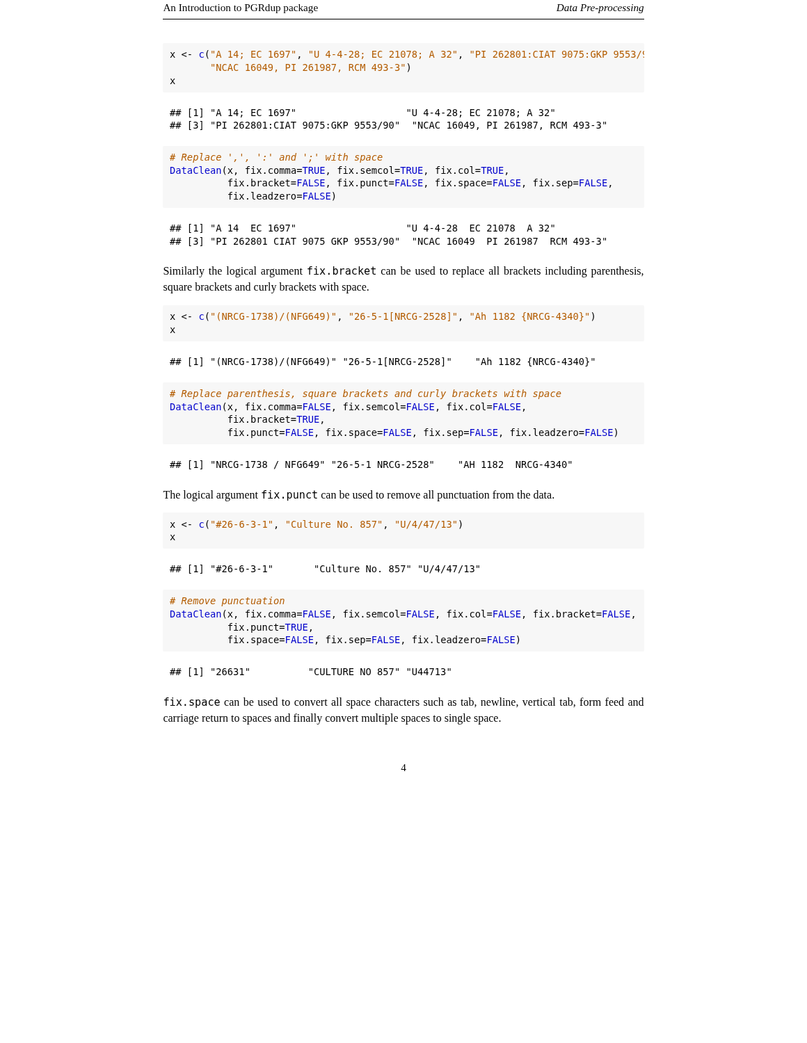An Introduction to PGRdup package Data Pre-processing
x <- c("A 14; EC 1697", "U 4-4-28; EC 21078; A 32", "PI 262801:CIAT 9075:GKP 9553/90",
       "NCAC 16049, PI 261987, RCM 493-3")
x
## [1] "A 14; EC 1697"                   "U 4-4-28; EC 21078; A 32"
## [3] "PI 262801:CIAT 9075:GKP 9553/90"  "NCAC 16049, PI 261987, RCM 493-3"
# Replace ',', ':' and ';' with space
DataClean(x, fix.comma=TRUE, fix.semcol=TRUE, fix.col=TRUE,
          fix.bracket=FALSE, fix.punct=FALSE, fix.space=FALSE, fix.sep=FALSE,
          fix.leadzero=FALSE)
## [1] "A 14  EC 1697"                   "U 4-4-28  EC 21078  A 32"
## [3] "PI 262801 CIAT 9075 GKP 9553/90"  "NCAC 16049  PI 261987  RCM 493-3"
Similarly the logical argument fix.bracket can be used to replace all brackets including parenthesis, square brackets and curly brackets with space.
x <- c("(NRCG-1738)/(NFG649)", "26-5-1[NRCG-2528]", "Ah 1182 {NRCG-4340}")
x
## [1] "(NRCG-1738)/(NFG649)" "26-5-1[NRCG-2528]"    "Ah 1182 {NRCG-4340}"
# Replace parenthesis, square brackets and curly brackets with space
DataClean(x, fix.comma=FALSE, fix.semcol=FALSE, fix.col=FALSE,
          fix.bracket=TRUE,
          fix.punct=FALSE, fix.space=FALSE, fix.sep=FALSE, fix.leadzero=FALSE)
## [1] "NRCG-1738 / NFG649" "26-5-1 NRCG-2528"    "AH 1182  NRCG-4340"
The logical argument fix.punct can be used to remove all punctuation from the data.
x <- c("#26-6-3-1", "Culture No. 857", "U/4/47/13")
x
## [1] "#26-6-3-1"       "Culture No. 857" "U/4/47/13"
# Remove punctuation
DataClean(x, fix.comma=FALSE, fix.semcol=FALSE, fix.col=FALSE, fix.bracket=FALSE,
          fix.punct=TRUE,
          fix.space=FALSE, fix.sep=FALSE, fix.leadzero=FALSE)
## [1] "26631"          "CULTURE NO 857" "U44713"
fix.space can be used to convert all space characters such as tab, newline, vertical tab, form feed and carriage return to spaces and finally convert multiple spaces to single space.
4